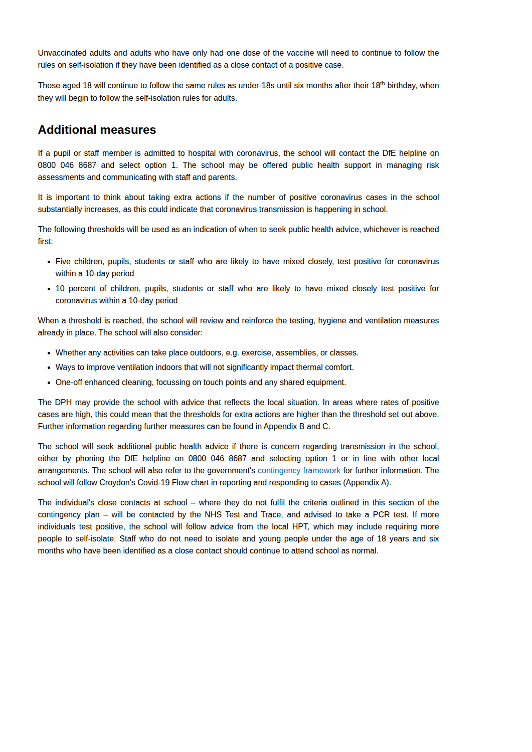Unvaccinated adults and adults who have only had one dose of the vaccine will need to continue to follow the rules on self-isolation if they have been identified as a close contact of a positive case.
Those aged 18 will continue to follow the same rules as under-18s until six months after their 18th birthday, when they will begin to follow the self-isolation rules for adults.
Additional measures
If a pupil or staff member is admitted to hospital with coronavirus, the school will contact the DfE helpline on 0800 046 8687 and select option 1. The school may be offered public health support in managing risk assessments and communicating with staff and parents.
It is important to think about taking extra actions if the number of positive coronavirus cases in the school substantially increases, as this could indicate that coronavirus transmission is happening in school.
The following thresholds will be used as an indication of when to seek public health advice, whichever is reached first:
Five children, pupils, students or staff who are likely to have mixed closely, test positive for coronavirus within a 10-day period
10 percent of children, pupils, students or staff who are likely to have mixed closely test positive for coronavirus within a 10-day period
When a threshold is reached, the school will review and reinforce the testing, hygiene and ventilation measures already in place. The school will also consider:
Whether any activities can take place outdoors, e.g. exercise, assemblies, or classes.
Ways to improve ventilation indoors that will not significantly impact thermal comfort.
One-off enhanced cleaning, focussing on touch points and any shared equipment.
The DPH may provide the school with advice that reflects the local situation. In areas where rates of positive cases are high, this could mean that the thresholds for extra actions are higher than the threshold set out above. Further information regarding further measures can be found in Appendix B and C.
The school will seek additional public health advice if there is concern regarding transmission in the school, either by phoning the DfE helpline on 0800 046 8687 and selecting option 1 or in line with other local arrangements. The school will also refer to the government's contingency framework for further information. The school will follow Croydon's Covid-19 Flow chart in reporting and responding to cases (Appendix A).
The individual's close contacts at school – where they do not fulfil the criteria outlined in this section of the contingency plan – will be contacted by the NHS Test and Trace, and advised to take a PCR test. If more individuals test positive, the school will follow advice from the local HPT, which may include requiring more people to self-isolate. Staff who do not need to isolate and young people under the age of 18 years and six months who have been identified as a close contact should continue to attend school as normal.